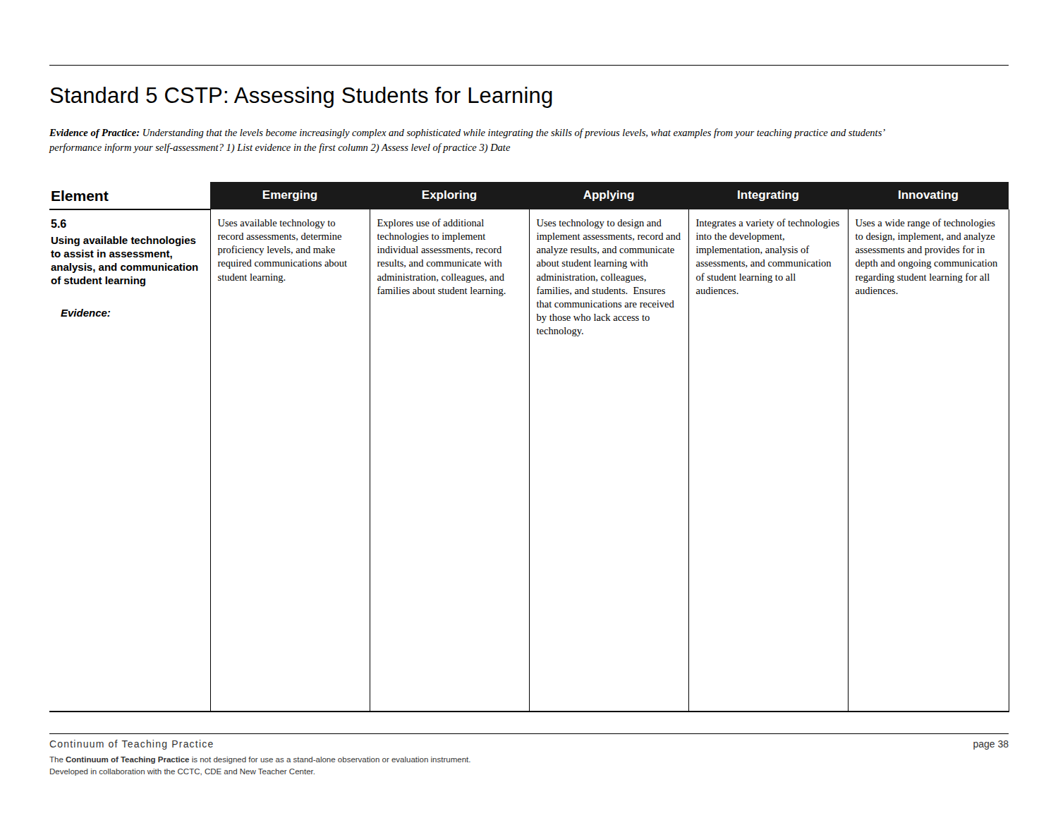Standard 5 CSTP: Assessing Students for Learning
Evidence of Practice: Understanding that the levels become increasingly complex and sophisticated while integrating the skills of previous levels, what examples from your teaching practice and students’ performance inform your self-assessment? 1) List evidence in the first column 2) Assess level of practice 3) Date
| Element | Emerging | Exploring | Applying | Integrating | Innovating |
| --- | --- | --- | --- | --- | --- |
| 5.6 Using available technologies to assist in assessment, analysis, and communication of student learning Evidence: | Uses available technology to record assessments, determine proficiency levels, and make required communications about student learning. | Explores use of additional technologies to implement individual assessments, record results, and communicate with administration, colleagues, and families about student learning. | Uses technology to design and implement assessments, record and analyze results, and communicate about student learning with administration, colleagues, families, and students. Ensures that communications are received by those who lack access to technology. | Integrates a variety of technologies into the development, implementation, analysis of assessments, and communication of student learning to all audiences. | Uses a wide range of technologies to design, implement, and analyze assessments and provides for in depth and ongoing communication regarding student learning for all audiences. |
Continuum of Teaching Practice
page 38
The Continuum of Teaching Practice is not designed for use as a stand-alone observation or evaluation instrument.
Developed in collaboration with the CCTC, CDE and New Teacher Center.